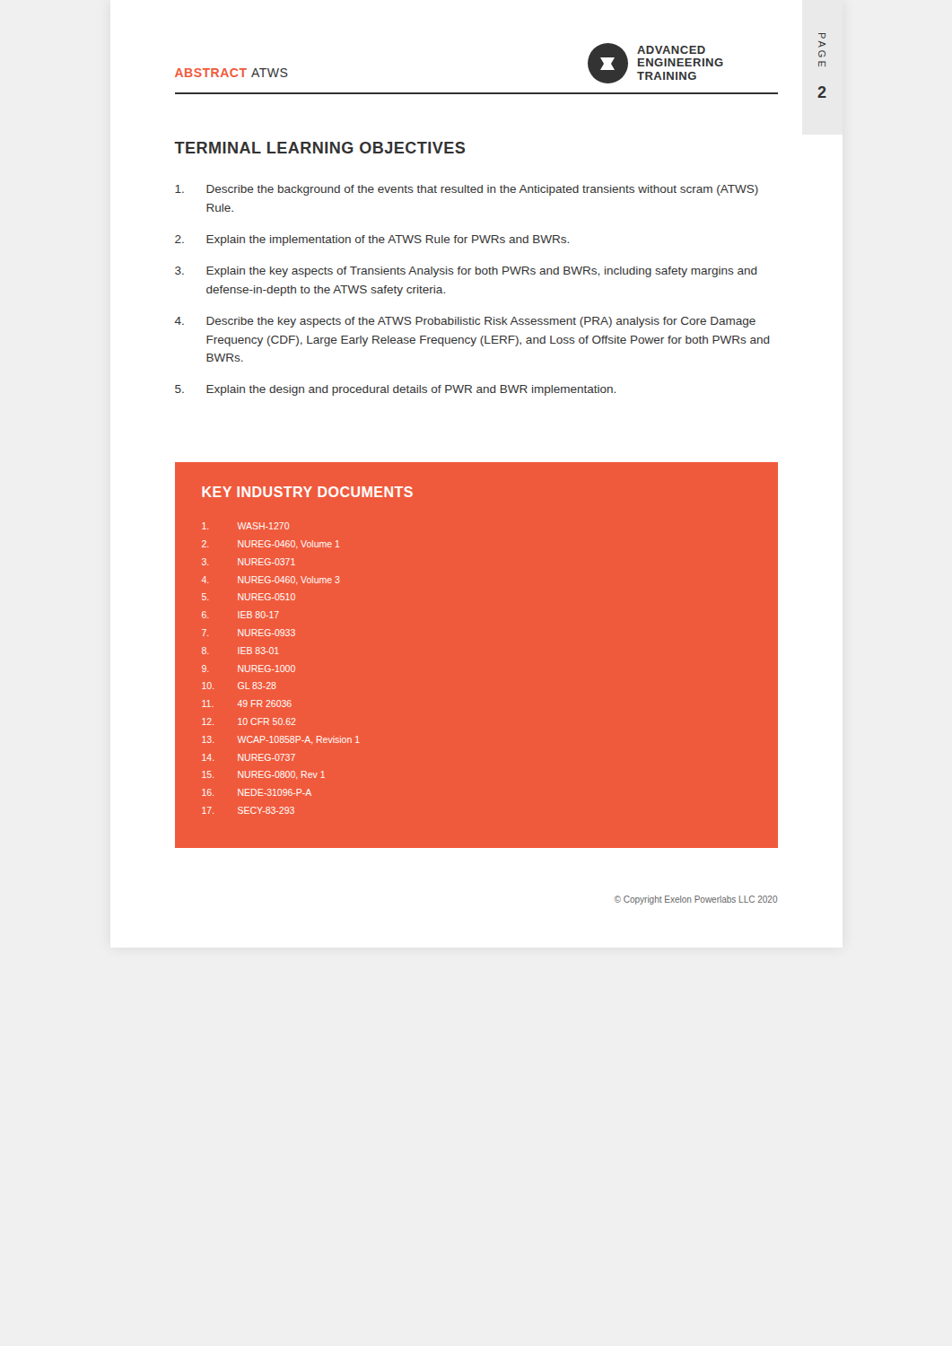ABSTRACT ATWS
ADVANCED
ENGINEERING
TRAINING
PAGE
2
TERMINAL LEARNING OBJECTIVES
Describe the background of the events that resulted in the Anticipated transients without scram (ATWS) Rule.
Explain the implementation of the ATWS Rule for PWRs and BWRs.
Explain the key aspects of Transients Analysis for both PWRs and BWRs, including safety margins and defense-in-depth to the ATWS safety criteria.
Describe the key aspects of the ATWS Probabilistic Risk Assessment (PRA) analysis for Core Damage Frequency (CDF), Large Early Release Frequency (LERF), and Loss of Offsite Power for both PWRs and BWRs.
Explain the design and procedural details of PWR and BWR implementation.
KEY INDUSTRY DOCUMENTS
WASH-1270
NUREG-0460, Volume 1
NUREG-0371
NUREG-0460, Volume 3
NUREG-0510
IEB 80-17
NUREG-0933
IEB 83-01
NUREG-1000
GL 83-28
49 FR 26036
10 CFR 50.62
WCAP-10858P-A, Revision 1
NUREG-0737
NUREG-0800, Rev 1
NEDE-31096-P-A
SECY-83-293
© Copyright Exelon Powerlabs LLC 2020